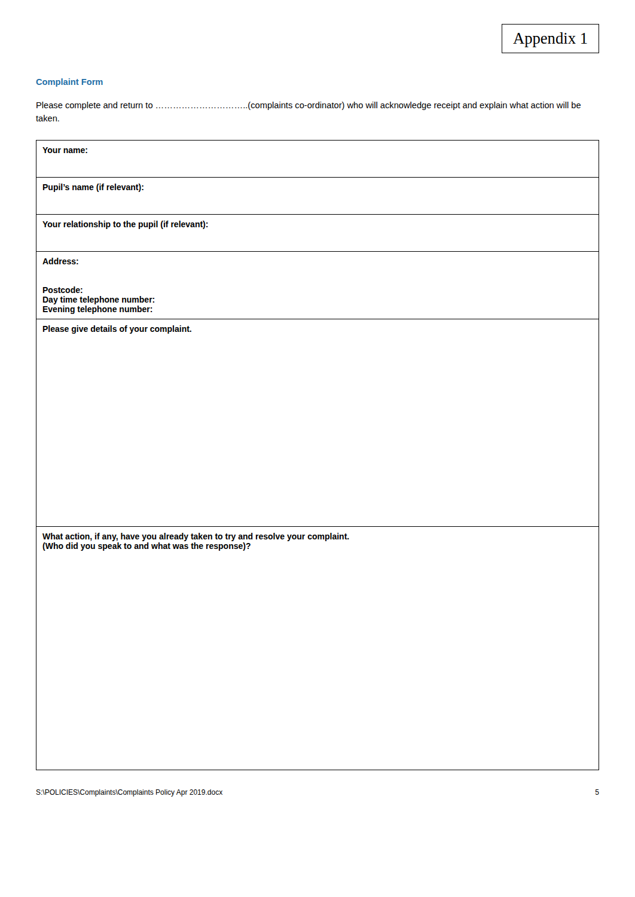Appendix 1
Complaint Form
Please complete and return to …………………………..(complaints co-ordinator) who will acknowledge receipt and explain what action will be taken.
| Your name: |
| Pupil’s name (if relevant): |
| Your relationship to the pupil (if relevant): |
| Address: Postcode: Day time telephone number: Evening telephone number: |
| Please give details of your complaint. |
| What action, if any, have you already taken to try and resolve your complaint. (Who did you speak to and what was the response)? |
S:\POLICIES\Complaints\Complaints Policy Apr 2019.docx 5